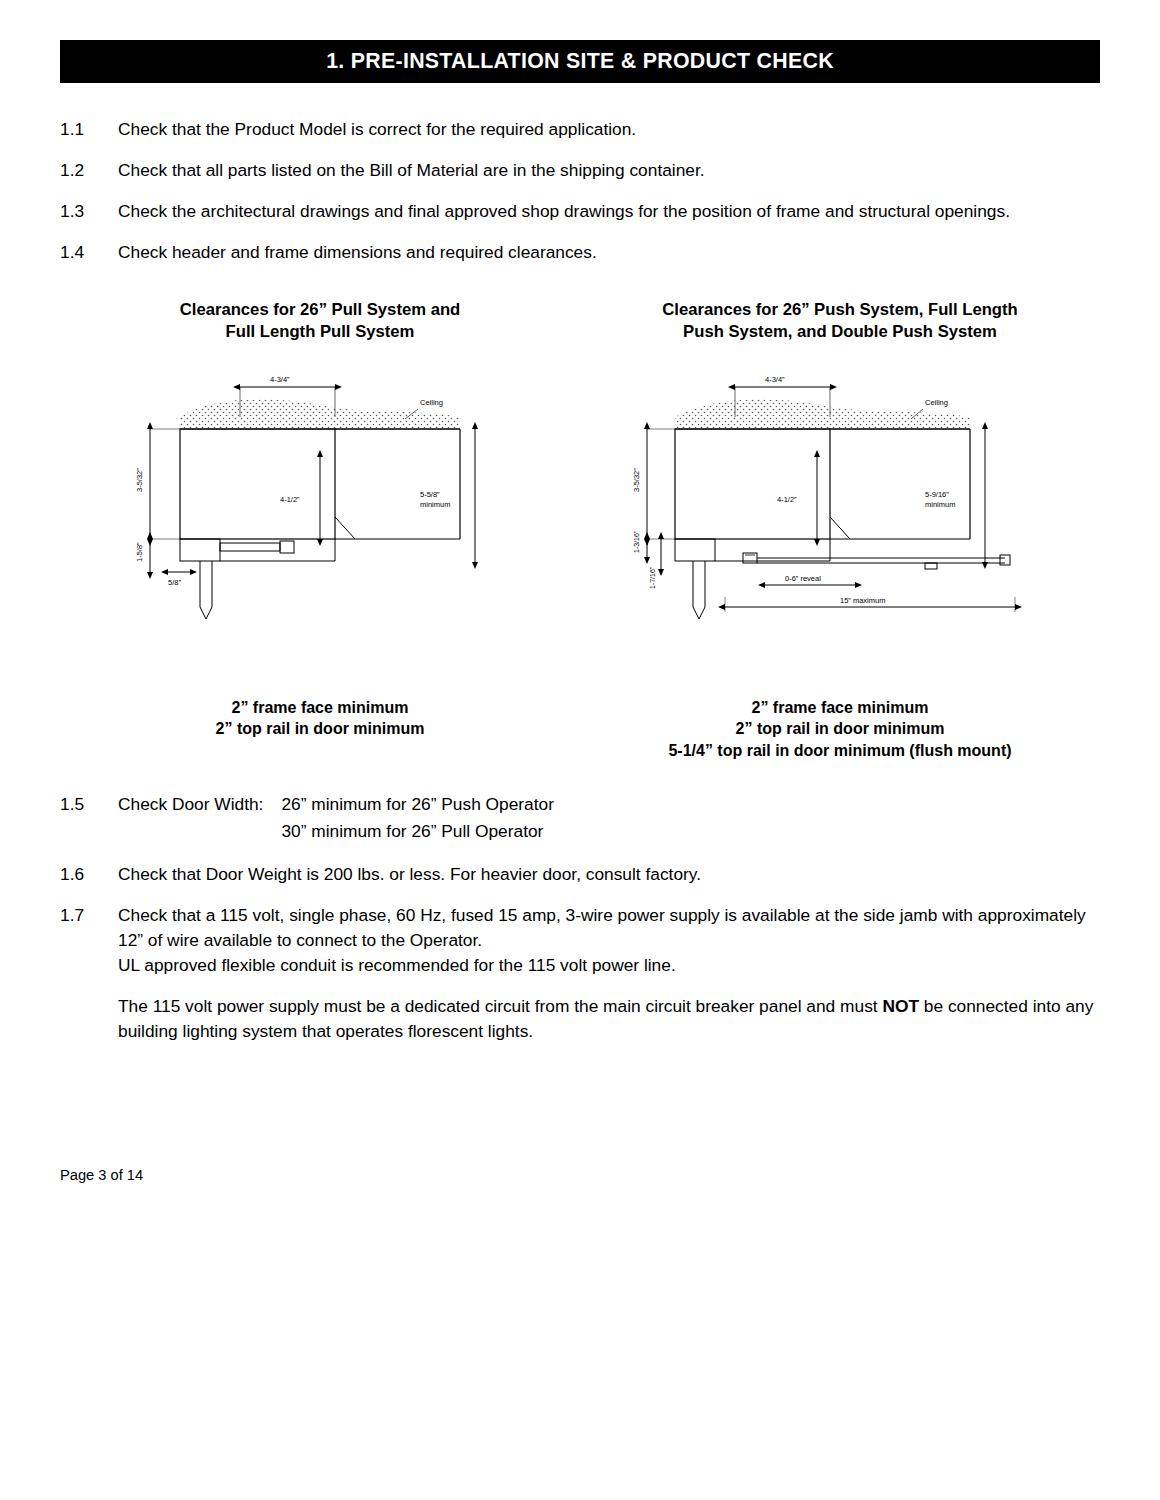1. PRE-INSTALLATION SITE & PRODUCT CHECK
1.1 Check that the Product Model is correct for the required application.
1.2 Check that all parts listed on the Bill of Material are in the shipping container.
1.3 Check the architectural drawings and final approved shop drawings for the position of frame and structural openings.
1.4 Check header and frame dimensions and required clearances.
| Clearances for 26” Pull System and Full Length Pull System 4-3/4” Ceiling 3-5/32” 4-1/2” 5-5/8” minimum 1-5/8” 5/8” 2” frame face minimum 2” top rail in door minimum | Clearances for 26” Push System, Full Length Push System, and Double Push System 4-3/4” Ceiling 3-5/32” 4-1/2” 5-9/16” minimum 1-3/16” 1-7/16” 0-6” reveal 15” maximum 2” frame face minimum 2” top rail in door minimum 5-1/4” top rail in door minimum (flush mount) |
1.5
| Check Door Width: | 26” minimum for 26” Push Operator |
| | 30” minimum for 26” Pull Operator |
1.6 Check that Door Weight is 200 lbs. or less. For heavier door, consult factory.
1.7 Check that a 115 volt, single phase, 60 Hz, fused 15 amp, 3-wire power supply is available at the side jamb with approximately 12” of wire available to connect to the Operator.
UL approved flexible conduit is recommended for the 115 volt power line.
The 115 volt power supply must be a dedicated circuit from the main circuit breaker panel and must NOT be connected into any building lighting system that operates florescent lights.
Page 3 of 14